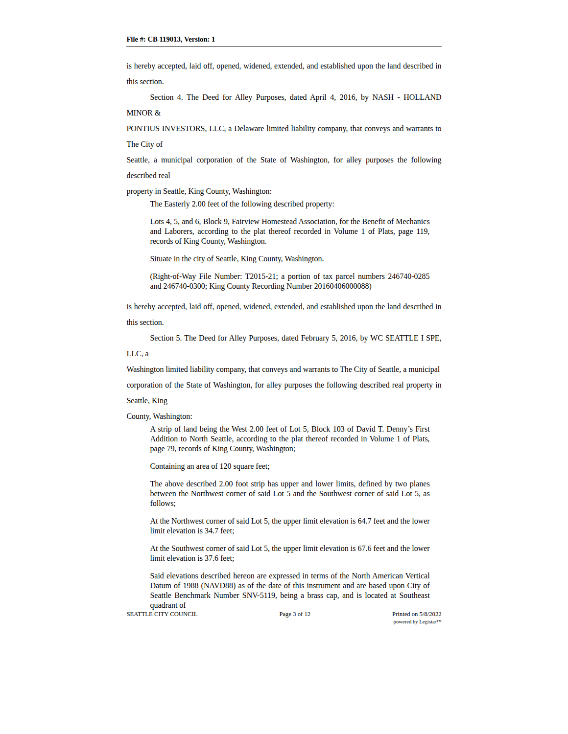File #: CB 119013, Version: 1
is hereby accepted, laid off, opened, widened, extended, and established upon the land described in this section.
Section 4. The Deed for Alley Purposes, dated April 4, 2016, by NASH - HOLLAND MINOR &
PONTIUS INVESTORS, LLC, a Delaware limited liability company, that conveys and warrants to The City of
Seattle, a municipal corporation of the State of Washington, for alley purposes the following described real
property in Seattle, King County, Washington:
The Easterly 2.00 feet of the following described property:
Lots 4, 5, and 6, Block 9, Fairview Homestead Association, for the Benefit of Mechanics and Laborers, according to the plat thereof recorded in Volume 1 of Plats, page 119, records of King County, Washington.
Situate in the city of Seattle, King County, Washington.
(Right-of-Way File Number: T2015-21; a portion of tax parcel numbers 246740-0285 and 246740-0300; King County Recording Number 20160406000088)
is hereby accepted, laid off, opened, widened, extended, and established upon the land described in this section.
Section 5. The Deed for Alley Purposes, dated February 5, 2016, by WC SEATTLE I SPE, LLC, a
Washington limited liability company, that conveys and warrants to The City of Seattle, a municipal
corporation of the State of Washington, for alley purposes the following described real property in Seattle, King
County, Washington:
A strip of land being the West 2.00 feet of Lot 5, Block 103 of David T. Denny’s First Addition to North Seattle, according to the plat thereof recorded in Volume 1 of Plats, page 79, records of King County, Washington;
Containing an area of 120 square feet;
The above described 2.00 foot strip has upper and lower limits, defined by two planes between the Northwest corner of said Lot 5 and the Southwest corner of said Lot 5, as follows;
At the Northwest corner of said Lot 5, the upper limit elevation is 64.7 feet and the lower limit elevation is 34.7 feet;
At the Southwest corner of said Lot 5, the upper limit elevation is 67.6 feet and the lower limit elevation is 37.6 feet;
Said elevations described hereon are expressed in terms of the North American Vertical Datum of 1988 (NAVD88) as of the date of this instrument and are based upon City of Seattle Benchmark Number SNV-5119, being a brass cap, and is located at Southeast quadrant of
SEATTLE CITY COUNCIL
Page 3 of 12
Printed on 5/8/2022 powered by Legistar™